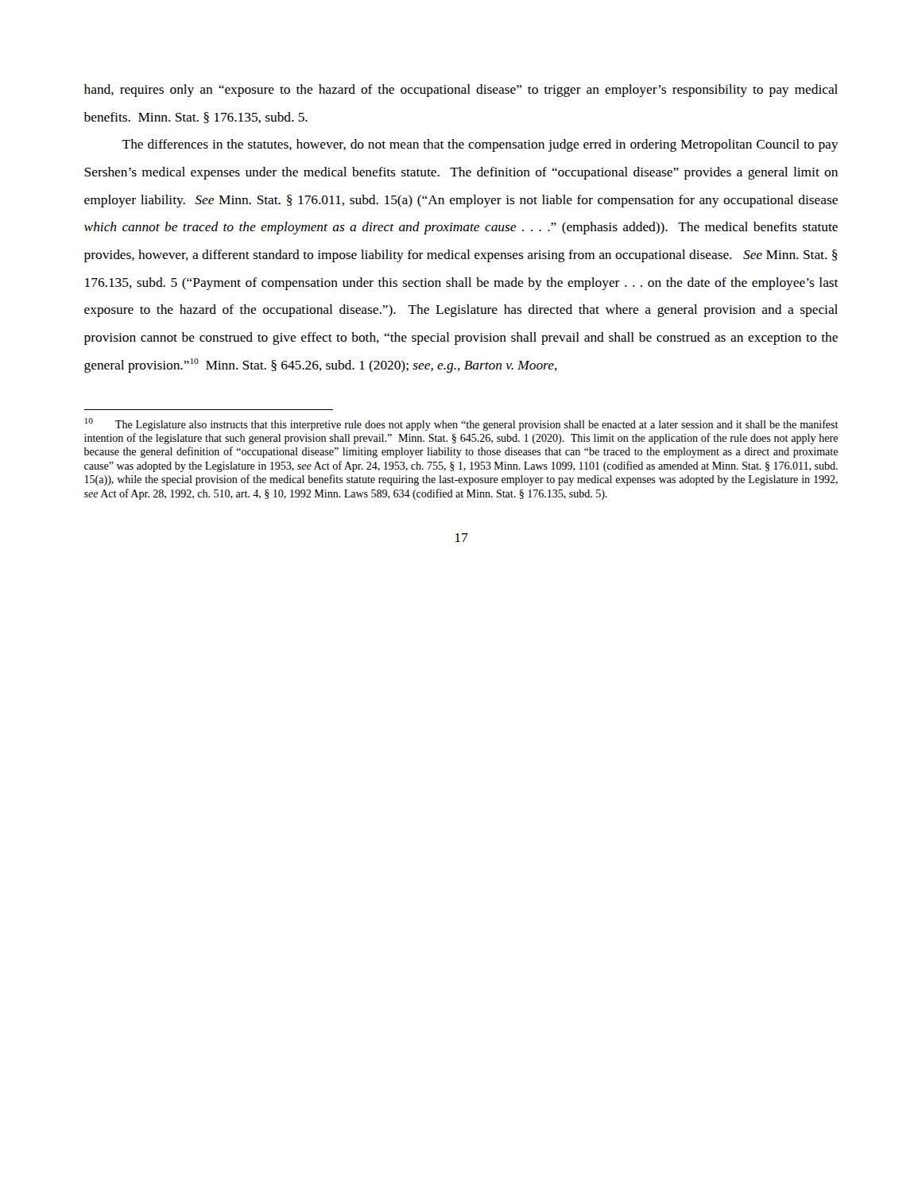hand, requires only an “exposure to the hazard of the occupational disease” to trigger an employer’s responsibility to pay medical benefits. Minn. Stat. § 176.135, subd. 5.
The differences in the statutes, however, do not mean that the compensation judge erred in ordering Metropolitan Council to pay Sershen’s medical expenses under the medical benefits statute. The definition of “occupational disease” provides a general limit on employer liability. See Minn. Stat. § 176.011, subd. 15(a) (“An employer is not liable for compensation for any occupational disease which cannot be traced to the employment as a direct and proximate cause . . . .” (emphasis added)). The medical benefits statute provides, however, a different standard to impose liability for medical expenses arising from an occupational disease. See Minn. Stat. § 176.135, subd. 5 (“Payment of compensation under this section shall be made by the employer . . . on the date of the employee’s last exposure to the hazard of the occupational disease.”). The Legislature has directed that where a general provision and a special provision cannot be construed to give effect to both, “the special provision shall prevail and shall be construed as an exception to the general provision.”10 Minn. Stat. § 645.26, subd. 1 (2020); see, e.g., Barton v. Moore,
10 The Legislature also instructs that this interpretive rule does not apply when “the general provision shall be enacted at a later session and it shall be the manifest intention of the legislature that such general provision shall prevail.” Minn. Stat. § 645.26, subd. 1 (2020). This limit on the application of the rule does not apply here because the general definition of “occupational disease” limiting employer liability to those diseases that can “be traced to the employment as a direct and proximate cause” was adopted by the Legislature in 1953, see Act of Apr. 24, 1953, ch. 755, § 1, 1953 Minn. Laws 1099, 1101 (codified as amended at Minn. Stat. § 176.011, subd. 15(a)), while the special provision of the medical benefits statute requiring the last-exposure employer to pay medical expenses was adopted by the Legislature in 1992, see Act of Apr. 28, 1992, ch. 510, art. 4, § 10, 1992 Minn. Laws 589, 634 (codified at Minn. Stat. § 176.135, subd. 5).
17